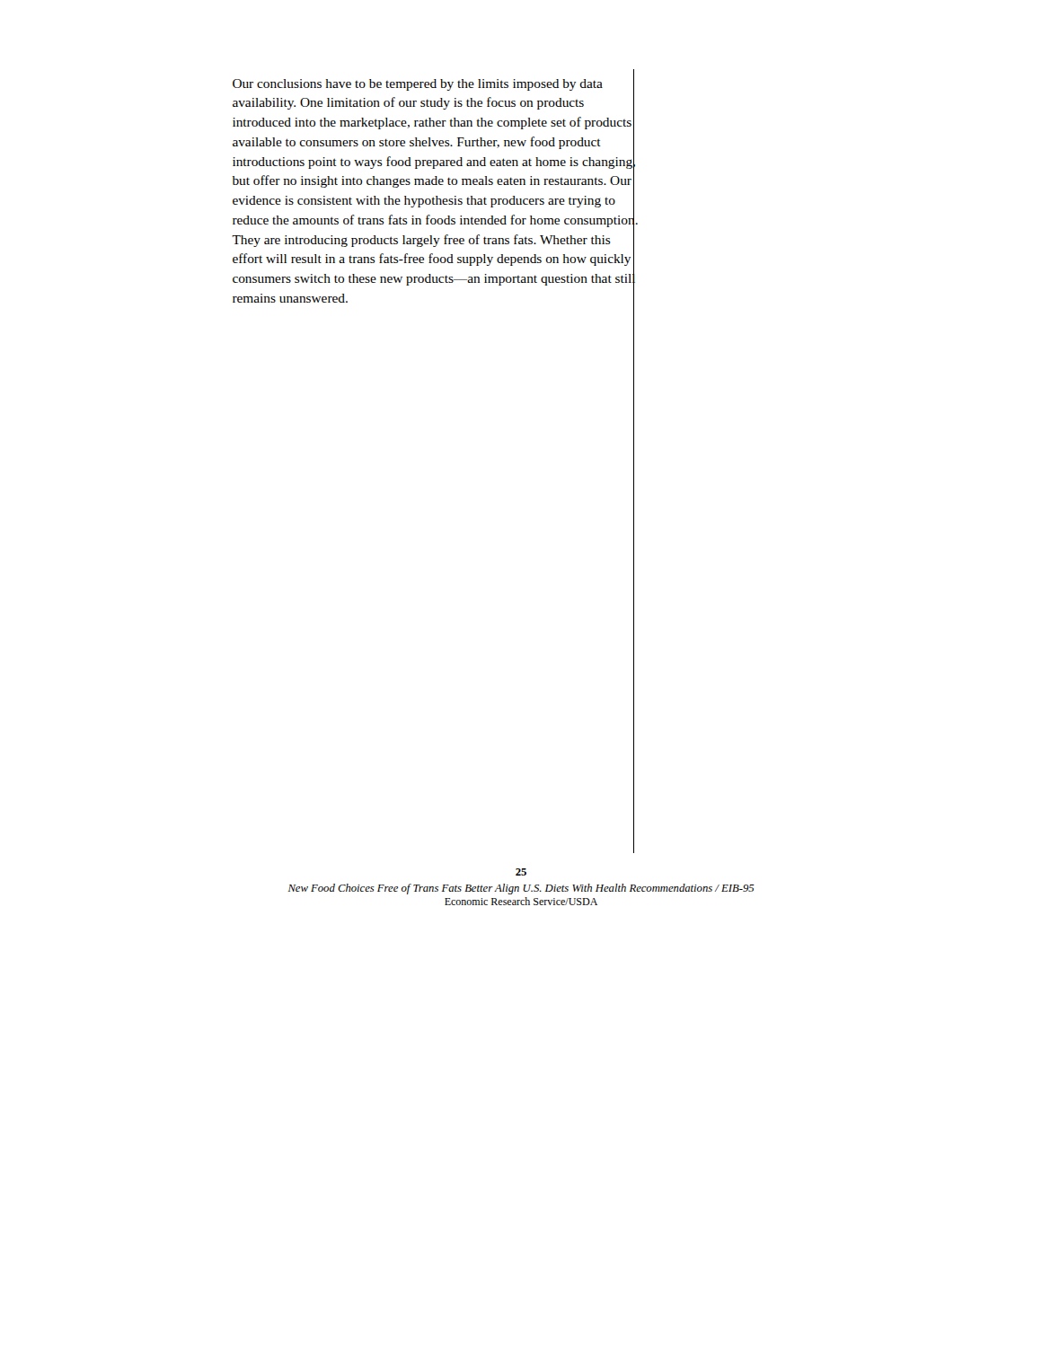Our conclusions have to be tempered by the limits imposed by data availability. One limitation of our study is the focus on products introduced into the marketplace, rather than the complete set of products available to consumers on store shelves. Further, new food product introductions point to ways food prepared and eaten at home is changing, but offer no insight into changes made to meals eaten in restaurants. Our evidence is consistent with the hypothesis that producers are trying to reduce the amounts of trans fats in foods intended for home consumption. They are introducing products largely free of trans fats. Whether this effort will result in a trans fats-free food supply depends on how quickly consumers switch to these new products—an important question that still remains unanswered.
25
New Food Choices Free of Trans Fats Better Align U.S. Diets With Health Recommendations / EIB-95
Economic Research Service/USDA